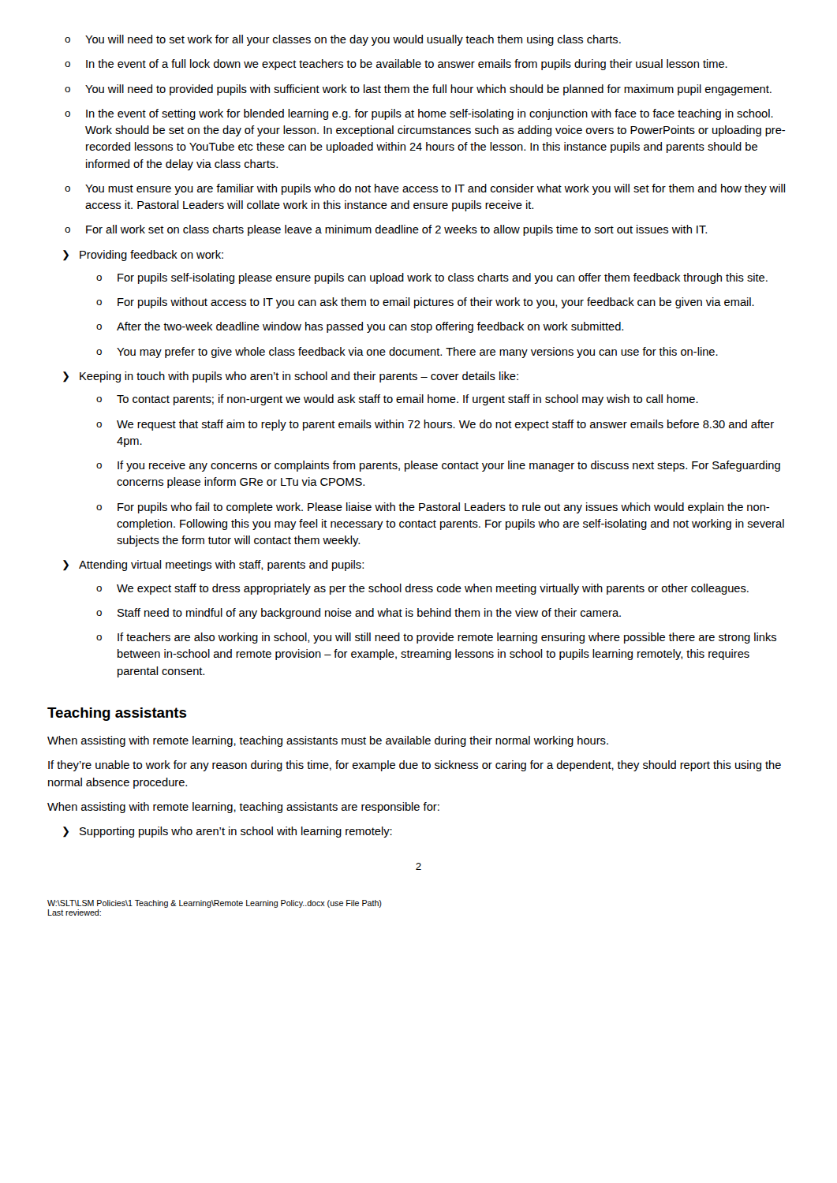You will need to set work for all your classes on the day you would usually teach them using class charts.
In the event of a full lock down we expect teachers to be available to answer emails from pupils during their usual lesson time.
You will need to provided pupils with sufficient work to last them the full hour which should be planned for maximum pupil engagement.
In the event of setting work for blended learning e.g. for pupils at home self-isolating in conjunction with face to face teaching in school. Work should be set on the day of your lesson. In exceptional circumstances such as adding voice overs to PowerPoints or uploading pre-recorded lessons to YouTube etc these can be uploaded within 24 hours of the lesson. In this instance pupils and parents should be informed of the delay via class charts.
You must ensure you are familiar with pupils who do not have access to IT and consider what work you will set for them and how they will access it. Pastoral Leaders will collate work in this instance and ensure pupils receive it.
For all work set on class charts please leave a minimum deadline of 2 weeks to allow pupils time to sort out issues with IT.
Providing feedback on work:
For pupils self-isolating please ensure pupils can upload work to class charts and you can offer them feedback through this site.
For pupils without access to IT you can ask them to email pictures of their work to you, your feedback can be given via email.
After the two-week deadline window has passed you can stop offering feedback on work submitted.
You may prefer to give whole class feedback via one document. There are many versions you can use for this on-line.
Keeping in touch with pupils who aren’t in school and their parents – cover details like:
To contact parents; if non-urgent we would ask staff to email home. If urgent staff in school may wish to call home.
We request that staff aim to reply to parent emails within 72 hours. We do not expect staff to answer emails before 8.30 and after 4pm.
If you receive any concerns or complaints from parents, please contact your line manager to discuss next steps. For Safeguarding concerns please inform GRe or LTu via CPOMS.
For pupils who fail to complete work. Please liaise with the Pastoral Leaders to rule out any issues which would explain the non-completion. Following this you may feel it necessary to contact parents. For pupils who are self-isolating and not working in several subjects the form tutor will contact them weekly.
Attending virtual meetings with staff, parents and pupils:
We expect staff to dress appropriately as per the school dress code when meeting virtually with parents or other colleagues.
Staff need to mindful of any background noise and what is behind them in the view of their camera.
If teachers are also working in school, you will still need to provide remote learning ensuring where possible there are strong links between in-school and remote provision – for example, streaming lessons in school to pupils learning remotely, this requires parental consent.
Teaching assistants
When assisting with remote learning, teaching assistants must be available during their normal working hours.
If they’re unable to work for any reason during this time, for example due to sickness or caring for a dependent, they should report this using the normal absence procedure.
When assisting with remote learning, teaching assistants are responsible for:
Supporting pupils who aren’t in school with learning remotely:
2
W:\SLT\LSM Policies\1 Teaching & Learning\Remote Learning Policy..docx (use File Path)
Last reviewed: